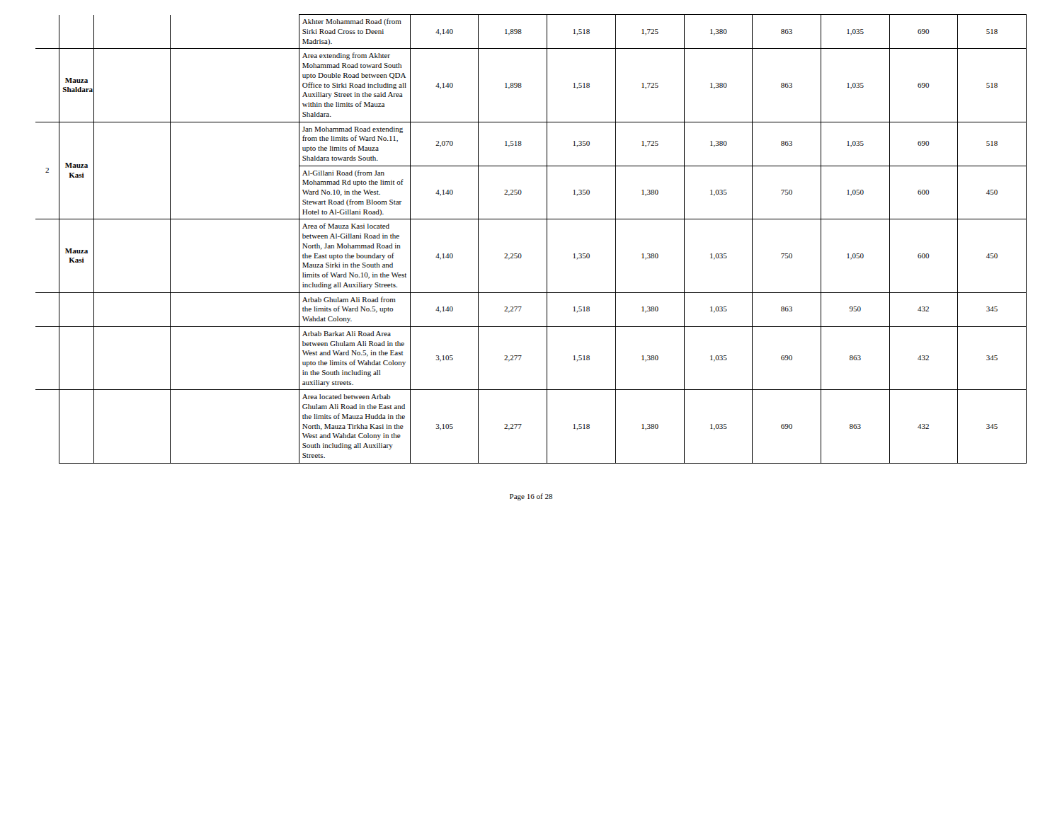| | | | | Akhter Mohammad Road (from Sirki Road Cross to Deeni Madrisa). | 4,140 | 1,898 | 1,518 | 1,725 | 1,380 | 863 | 1,035 | 690 | 518 |
| | Mauza Shaldara | | | Area extending from Akhter Mohammad Road toward South upto Double Road between QDA Office to Sirki Road including all Auxiliary Street in the said Area within the limits of Mauza Shaldara. | 4,140 | 1,898 | 1,518 | 1,725 | 1,380 | 863 | 1,035 | 690 | 518 |
| 2 | Mauza Kasi | | | Jan Mohammad Road extending from the limits of Ward No.11, upto the limits of Mauza Shaldara towards South. | 2,070 | 1,518 | 1,350 | 1,725 | 1,380 | 863 | 1,035 | 690 | 518 |
| Al-Gillani Road (from Jan Mohammad Rd upto the limit of Ward No.10, in the West. Stewart Road (from Bloom Star Hotel to Al-Gillani Road). | 4,140 | 2,250 | 1,350 | 1,380 | 1,035 | 750 | 1,050 | 600 | 450 |
| | Mauza Kasi | | | Area of Mauza Kasi located between Al-Gillani Road in the North, Jan Mohammad Road in the East upto the boundary of Mauza Sirki in the South and limits of Ward No.10, in the West including all Auxiliary Streets. | 4,140 | 2,250 | 1,350 | 1,380 | 1,035 | 750 | 1,050 | 600 | 450 |
| | | | | Arbab Ghulam Ali Road from the limits of Ward No.5, upto Wahdat Colony. | 4,140 | 2,277 | 1,518 | 1,380 | 1,035 | 863 | 950 | 432 | 345 |
| | | | | Arbab Barkat Ali Road Area between Ghulam Ali Road in the West and Ward No.5, in the East upto the limits of Wahdat Colony in the South including all auxiliary streets. | 3,105 | 2,277 | 1,518 | 1,380 | 1,035 | 690 | 863 | 432 | 345 |
| | | | | Area located between Arbab Ghulam Ali Road in the East and the limits of Mauza Hudda in the North, Mauza Tirkha Kasi in the West and Wahdat Colony in the South including all Auxiliary Streets. | 3,105 | 2,277 | 1,518 | 1,380 | 1,035 | 690 | 863 | 432 | 345 |
Page 16 of 28